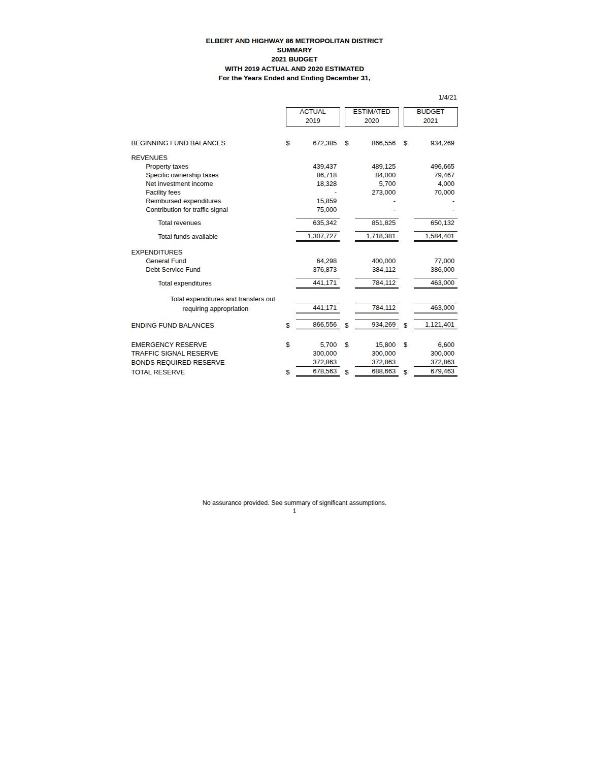ELBERT AND HIGHWAY 86 METROPOLITAN DISTRICT
SUMMARY
2021 BUDGET
WITH 2019 ACTUAL AND 2020 ESTIMATED
For the Years Ended and Ending December 31,
1/4/21
| | ACTUAL | | ESTIMATED | | BUDGET |
| | 2019 | | 2020 | | 2021 |
| BEGINNING FUND BALANCES | $ | 672,385 | | $ | 866,556 | | $ | 934,269 |
| REVENUES | |
| Property taxes | | 439,437 | | | 489,125 | | | 496,665 |
| Specific ownership taxes | | 86,718 | | | 84,000 | | | 79,467 |
| Net investment income | | 18,328 | | | 5,700 | | | 4,000 |
| Facility fees | | - | | | 273,000 | | | 70,000 |
| Reimbursed expenditures | | 15,859 | | | - | | | - |
| Contribution for traffic signal | | 75,000 | | | - | | | - |
| Total revenues | | 635,342 | | | 851,825 | | | 650,132 |
| Total funds available | | 1,307,727 | | | 1,718,381 | | | 1,584,401 |
| EXPENDITURES | |
| General Fund | | 64,298 | | | 400,000 | | | 77,000 |
| Debt Service Fund | | 376,873 | | | 384,112 | | | 386,000 |
| Total expenditures | | 441,171 | | | 784,112 | | | 463,000 |
| Total expenditures and transfers out | |
| requiring appropriation | | 441,171 | | | 784,112 | | | 463,000 |
| ENDING FUND BALANCES | $ | 866,556 | | $ | 934,269 | | $ | 1,121,401 |
| EMERGENCY RESERVE | $ | 5,700 | | $ | 15,800 | | $ | 6,600 |
| TRAFFIC SIGNAL RESERVE | | 300,000 | | | 300,000 | | | 300,000 |
| BONDS REQUIRED RESERVE | | 372,863 | | | 372,863 | | | 372,863 |
| TOTAL RESERVE | $ | 678,563 | | $ | 688,663 | | $ | 679,463 |
No assurance provided. See summary of significant assumptions.
1